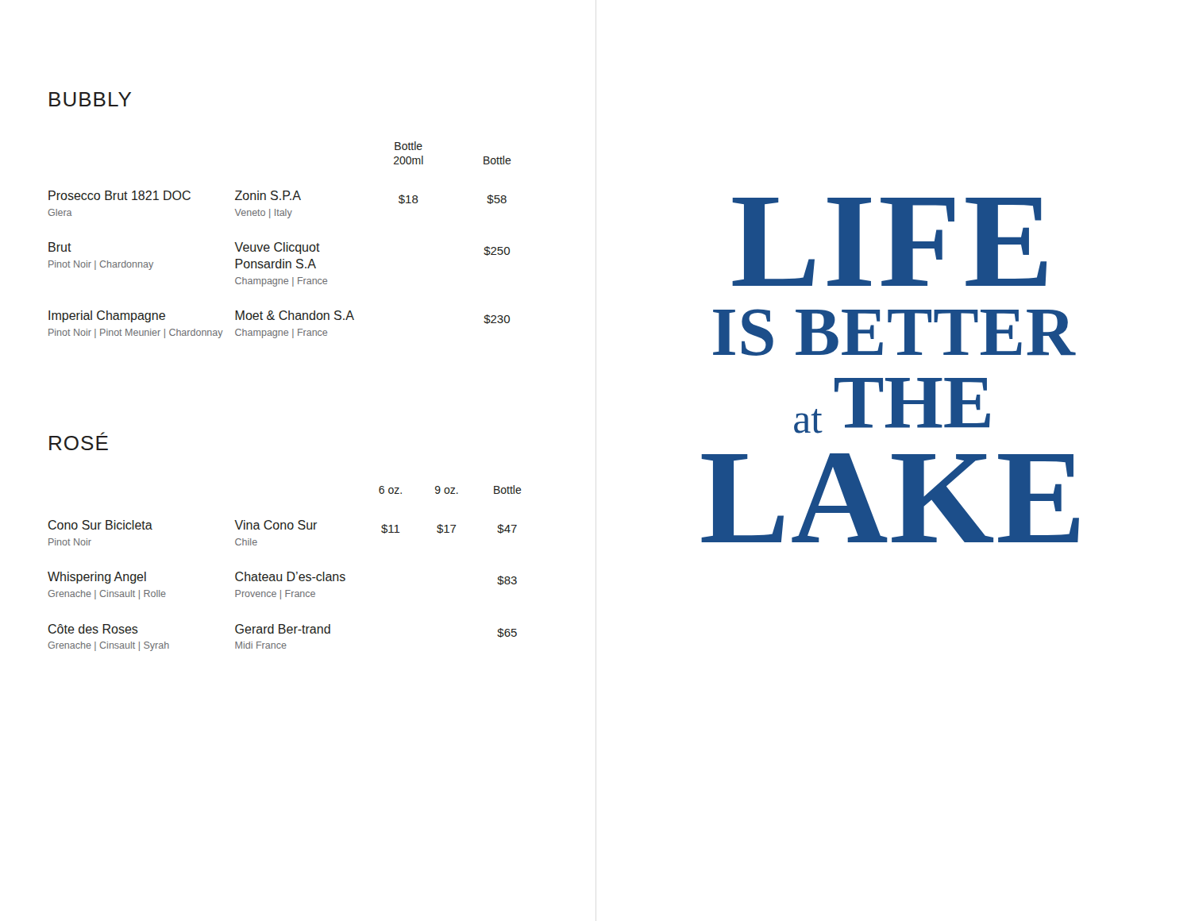BUBBLY
| | | Bottle 200ml | Bottle |
| --- | --- | --- | --- |
| Prosecco Brut 1821 DOC Glera | Zonin S.P.A Veneto / Italy | $18 | $58 |
| Brut Pinot Noir / Chardonnay | Veuve Clicquot Ponsardin S.A Champagne / France | | $250 |
| Imperial Champagne Pinot Noir / Pinot Meunier / Chardonnay | Moet & Chandon S.A Champagne / France | | $230 |
ROSÉ
| | | 6 oz. | 9 oz. | Bottle |
| --- | --- | --- | --- | --- |
| Cono Sur Bicicleta Pinot Noir | Vina Cono Sur Chile | $11 | $17 | $47 |
| Whispering Angel Grenache / Cinsault / Rolle | Chateau D’es-clans Provence / France | | | $83 |
| Côte des Roses Grenache / Cinsault / Syrah | Gerard Ber-trand Midi France | | | $65 |
Life Is Better at The Lake